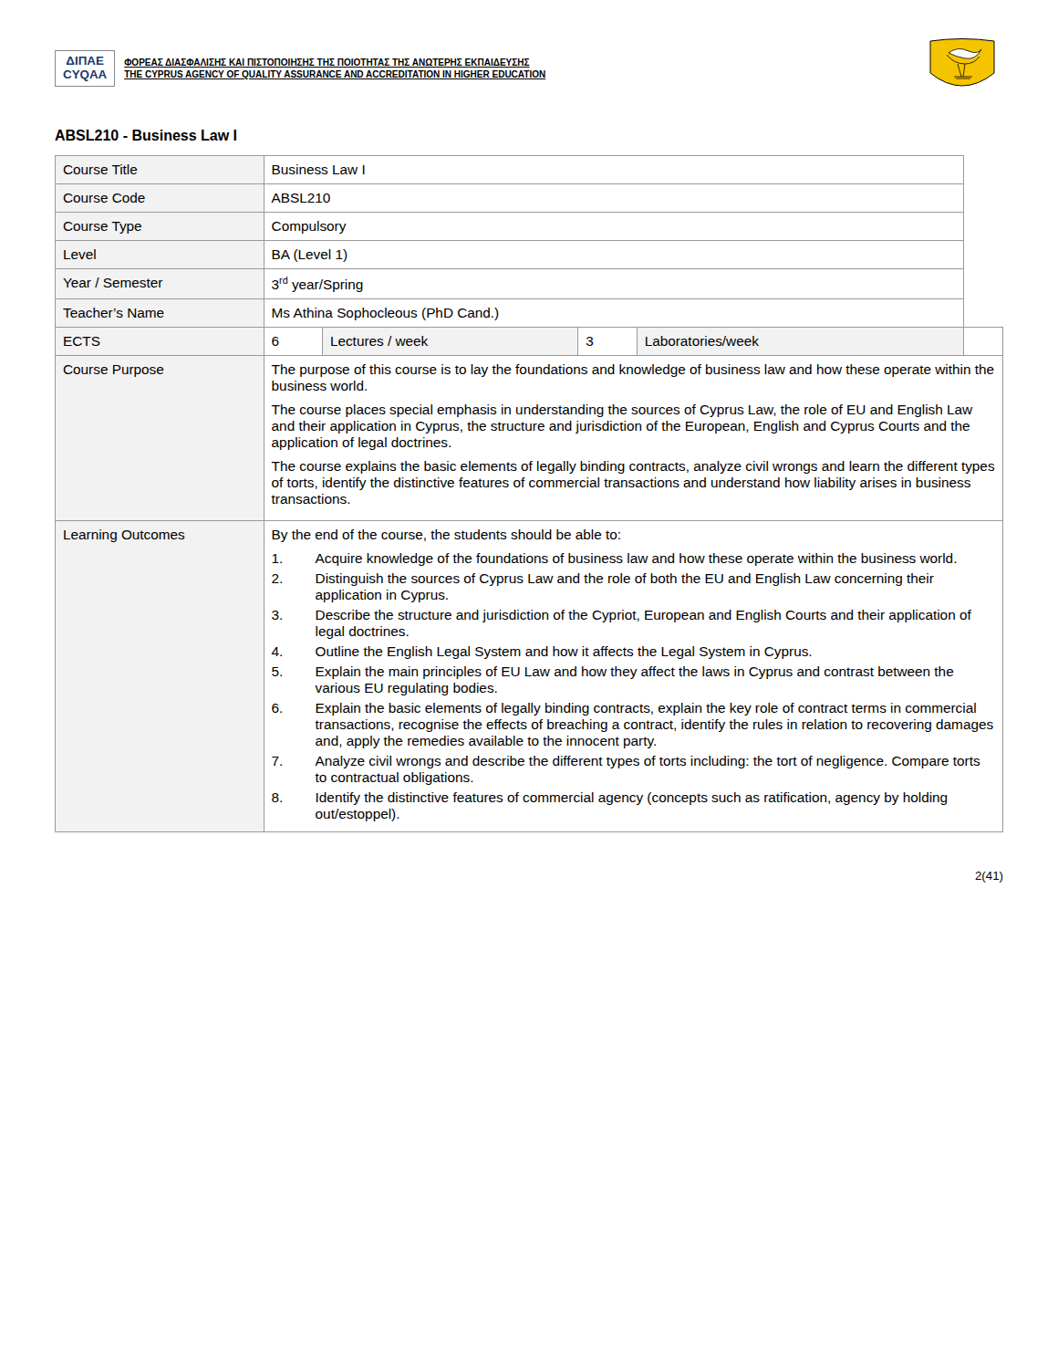ΔΙΠΑΕ
CYQAA
ΦΟΡΕΑΣ ΔΙΑΣΦΑΛΙΣΗΣ ΚΑΙ ΠΙΣΤΟΠΟΙΗΣΗΣ ΤΗΣ ΠΟΙΟΤΗΤΑΣ ΤΗΣ ΑΝΩΤΕΡΗΣ ΕΚΠΑΙΔΕΥΣΗΣ
THE CYPRUS AGENCY OF QUALITY ASSURANCE AND ACCREDITATION IN HIGHER EDUCATION
ABSL210 - Business Law I
| Course Title | Business Law I |
| Course Code | ABSL210 |
| Course Type | Compulsory |
| Level | BA (Level 1) |
| Year / Semester | 3 rd year/Spring |
| Teacher’s Name | Ms Athina Sophocleous (PhD Cand.) |
| ECTS | 6 | Lectures / week | 3 | Laboratories/week | |
| Course Purpose | The purpose of this course is to lay the foundations and knowledge of business law and how these operate within the business world. The course places special emphasis in understanding the sources of Cyprus Law, the role of EU and English Law and their application in Cyprus, the structure and jurisdiction of the European, English and Cyprus Courts and the application of legal doctrines. The course explains the basic elements of legally binding contracts, analyze civil wrongs and learn the different types of torts, identify the distinctive features of commercial transactions and understand how liability arises in business transactions. |
| Learning Outcomes | By the end of the course, the students should be able to: 1. Acquire knowledge of the foundations of business law and how these operate within the business world. 2. Distinguish the sources of Cyprus Law and the role of both the EU and English Law concerning their application in Cyprus. 3. Describe the structure and jurisdiction of the Cypriot, European and English Courts and their application of legal doctrines. 4. Outline the English Legal System and how it affects the Legal System in Cyprus. 5. Explain the main principles of EU Law and how they affect the laws in Cyprus and contrast between the various EU regulating bodies. 6. Explain the basic elements of legally binding contracts, explain the key role of contract terms in commercial transactions, recognise the effects of breaching a contract, identify the rules in relation to recovering damages and, apply the remedies available to the innocent party. 7. Analyze civil wrongs and describe the different types of torts including: the tort of negligence. Compare torts to contractual obligations. 8. Identify the distinctive features of commercial agency (concepts such as ratification, agency by holding out/estoppel). |
2(41)